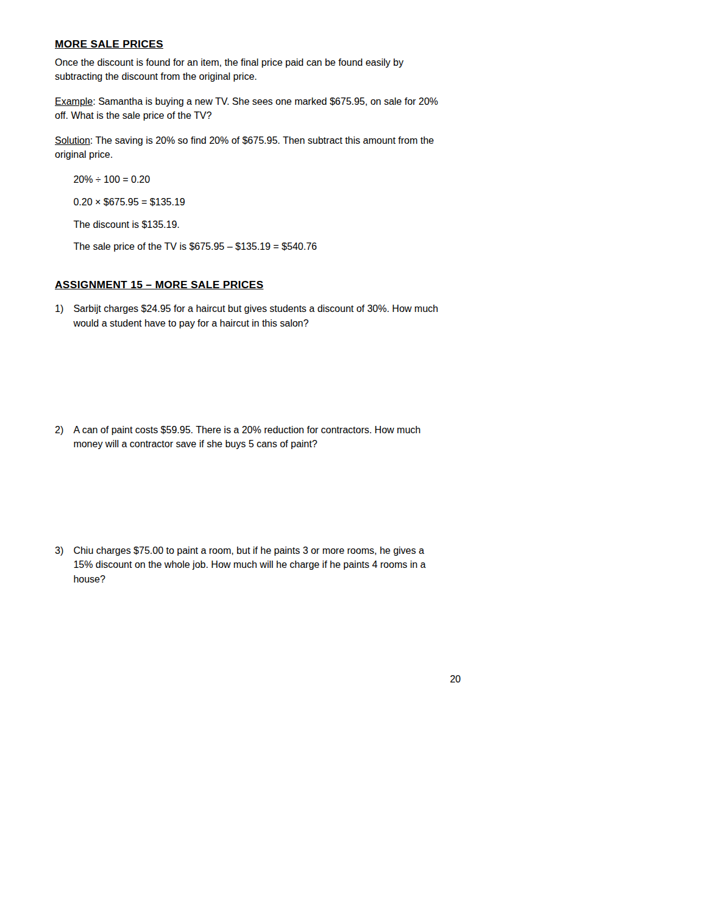MORE SALE PRICES
Once the discount is found for an item, the final price paid can be found easily by subtracting the discount from the original price.
Example: Samantha is buying a new TV. She sees one marked $675.95, on sale for 20% off. What is the sale price of the TV?
Solution: The saving is 20% so find 20% of $675.95. Then subtract this amount from the original price.
20% ÷ 100 = 0.20
0.20 × $675.95 = $135.19
The discount is $135.19.
The sale price of the TV is $675.95 – $135.19 = $540.76
ASSIGNMENT 15 – MORE SALE PRICES
Sarbijt charges $24.95 for a haircut but gives students a discount of 30%. How much would a student have to pay for a haircut in this salon?
A can of paint costs $59.95. There is a 20% reduction for contractors. How much money will a contractor save if she buys 5 cans of paint?
Chiu charges $75.00 to paint a room, but if he paints 3 or more rooms, he gives a 15% discount on the whole job. How much will he charge if he paints 4 rooms in a house?
20